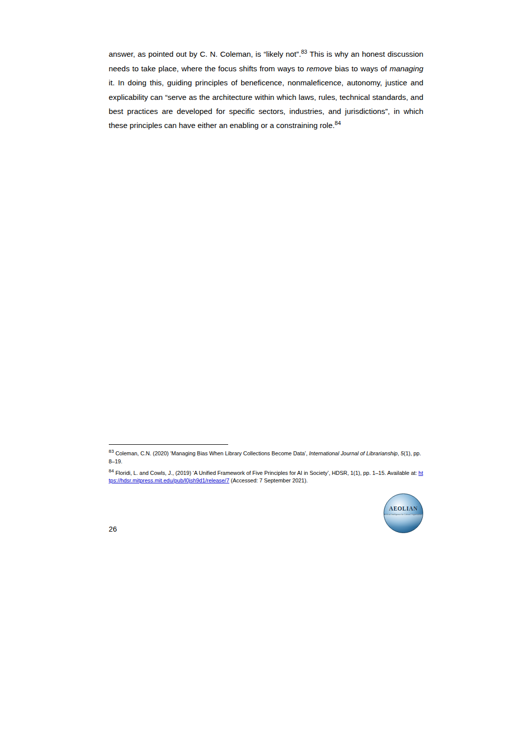answer, as pointed out by C. N. Coleman, is “likely not”.83 This is why an honest discussion needs to take place, where the focus shifts from ways to remove bias to ways of managing it. In doing this, guiding principles of beneficence, nonmaleficence, autonomy, justice and explicability can “serve as the architecture within which laws, rules, technical standards, and best practices are developed for specific sectors, industries, and jurisdictions”, in which these principles can have either an enabling or a constraining role.84
83 Coleman, C.N. (2020) ‘Managing Bias When Library Collections Become Data’, International Journal of Librarianship, 5(1), pp. 8–19.
84 Floridi, L. and Cowls, J., (2019) ‘A Unified Framework of Five Principles for AI in Society’, HDSR, 1(1), pp. 1–15. Available at: https://hdsr.mitpress.mit.edu/pub/l0jsh9d1/release/7 (Accessed: 7 September 2021).
26
AEOLIAN
Artificial Intelligence for Cultural Organisations